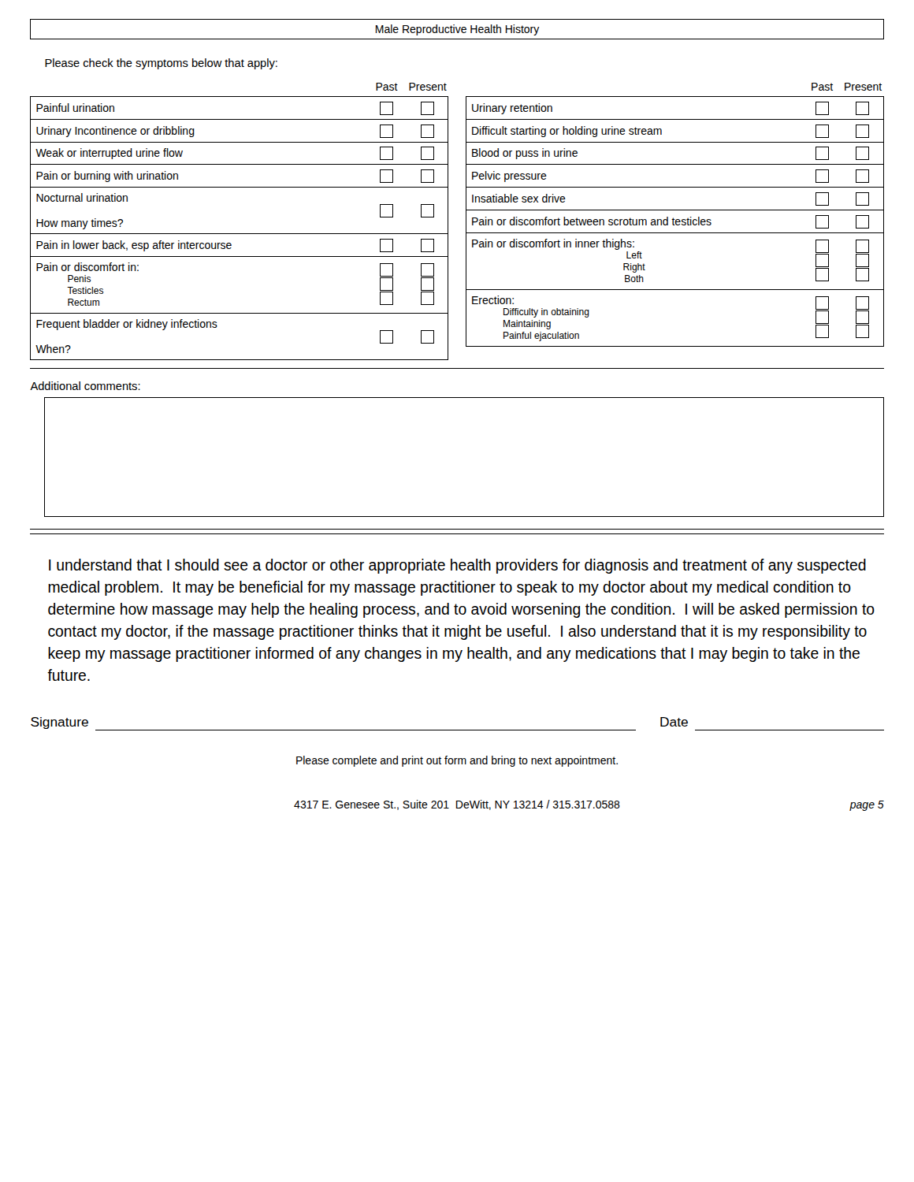Male Reproductive Health History
Please check the symptoms below that apply:
| / / Past / Present / / --- / --- / --- / / Painful urination / / / / Urinary Incontinence or dribbling / / / / Weak or interrupted urine flow / / / / Pain or burning with urination / / / / Nocturnal urination How many times? / / / / Pain in lower back, esp after intercourse / / / / Pain or discomfort in: Penis Testicles Rectum / / / / Frequent bladder or kidney infections When? / / / | | / / Past / Present / / --- / --- / --- / / Urinary retention / / / / Difficult starting or holding urine stream / / / / Blood or puss in urine / / / / Pelvic pressure / / / / Insatiable sex drive / / / / Pain or discomfort between scrotum and testicles / / / / Pain or discomfort in inner thighs: Left Right Both / / / / Erection: Difficulty in obtaining Maintaining Painful ejaculation / / / |
Additional comments:
I understand that I should see a doctor or other appropriate health providers for diagnosis and treatment of any suspected medical problem. It may be beneficial for my massage practitioner to speak to my doctor about my medical condition to determine how massage may help the healing process, and to avoid worsening the condition. I will be asked permission to contact my doctor, if the massage practitioner thinks that it might be useful. I also understand that it is my responsibility to keep my massage practitioner informed of any changes in my health, and any medications that I may begin to take in the future.
Signature Date
Please complete and print out form and bring to next appointment.
4317 E. Genesee St., Suite 201 DeWitt, NY 13214 / 315.317.0588 page 5